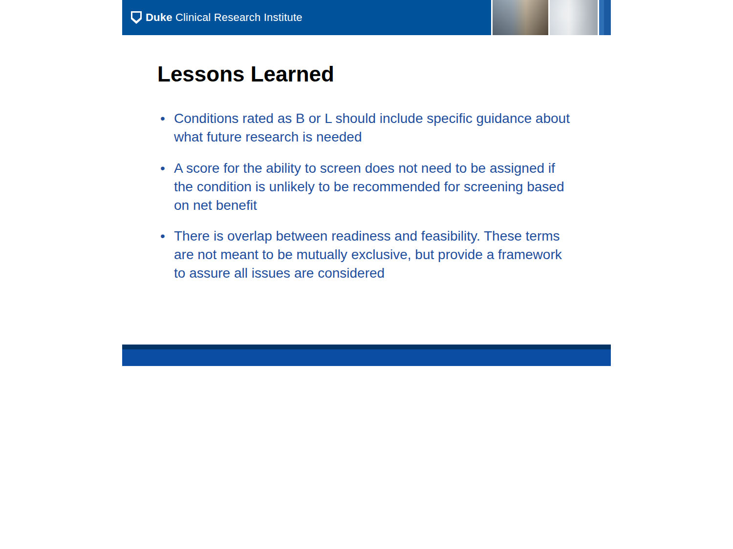Duke Clinical Research Institute
Lessons Learned
Conditions rated as B or L should include specific guidance about what future research is needed
A score for the ability to screen does not need to be assigned if the condition is unlikely to be recommended for screening based on net benefit
There is overlap between readiness and feasibility. These terms are not meant to be mutually exclusive, but provide a framework to assure all issues are considered